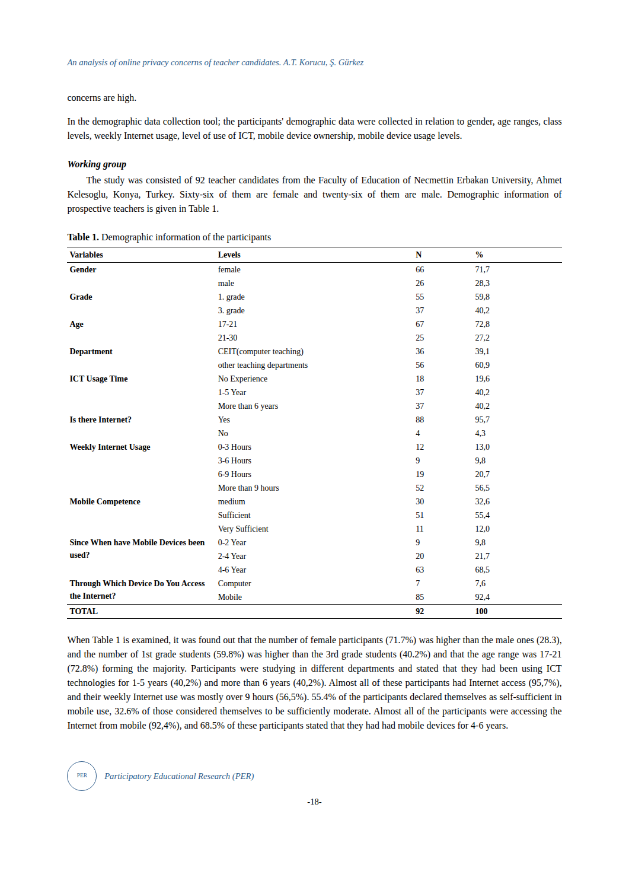An analysis of online privacy concerns of teacher candidates. A.T. Korucu, Ş. Gürkez
concerns are high.
In the demographic data collection tool; the participants' demographic data were collected in relation to gender, age ranges, class levels, weekly Internet usage, level of use of ICT, mobile device ownership, mobile device usage levels.
Working group
The study was consisted of 92 teacher candidates from the Faculty of Education of Necmettin Erbakan University, Ahmet Kelesoglu, Konya, Turkey. Sixty-six of them are female and twenty-six of them are male. Demographic information of prospective teachers is given in Table 1.
Table 1. Demographic information of the participants
| Variables | Levels | N | % |
| --- | --- | --- | --- |
| Gender | female | 66 | 71,7 |
| male | 26 | 28,3 |
| Grade | 1. grade | 55 | 59,8 |
| 3. grade | 37 | 40,2 |
| Age | 17-21 | 67 | 72,8 |
| 21-30 | 25 | 27,2 |
| Department | CEIT(computer teaching) | 36 | 39,1 |
| other teaching departments | 56 | 60,9 |
| ICT Usage Time | No Experience | 18 | 19,6 |
| 1-5 Year | 37 | 40,2 |
| More than 6 years | 37 | 40,2 |
| Is there Internet? | Yes | 88 | 95,7 |
| No | 4 | 4,3 |
| Weekly Internet Usage | 0-3 Hours | 12 | 13,0 |
| 3-6 Hours | 9 | 9,8 |
| 6-9 Hours | 19 | 20,7 |
| More than 9 hours | 52 | 56,5 |
| Mobile Competence | medium | 30 | 32,6 |
| Sufficient | 51 | 55,4 |
| Very Sufficient | 11 | 12,0 |
| Since When have Mobile Devices been used? | 0-2 Year | 9 | 9,8 |
| 2-4 Year | 20 | 21,7 |
| 4-6 Year | 63 | 68,5 |
| Through Which Device Do You Access the Internet? | Computer | 7 | 7,6 |
| Mobile | 85 | 92,4 |
| TOTAL | | 92 | 100 |
When Table 1 is examined, it was found out that the number of female participants (71.7%) was higher than the male ones (28.3), and the number of 1st grade students (59.8%) was higher than the 3rd grade students (40.2%) and that the age range was 17-21 (72.8%) forming the majority. Participants were studying in different departments and stated that they had been using ICT technologies for 1-5 years (40,2%) and more than 6 years (40,2%). Almost all of these participants had Internet access (95,7%), and their weekly Internet use was mostly over 9 hours (56,5%). 55.4% of the participants declared themselves as self-sufficient in mobile use, 32.6% of those considered themselves to be sufficiently moderate. Almost all of the participants were accessing the Internet from mobile (92,4%), and 68.5% of these participants stated that they had had mobile devices for 4-6 years.
PER
Participatory Educational Research (PER)
-18-